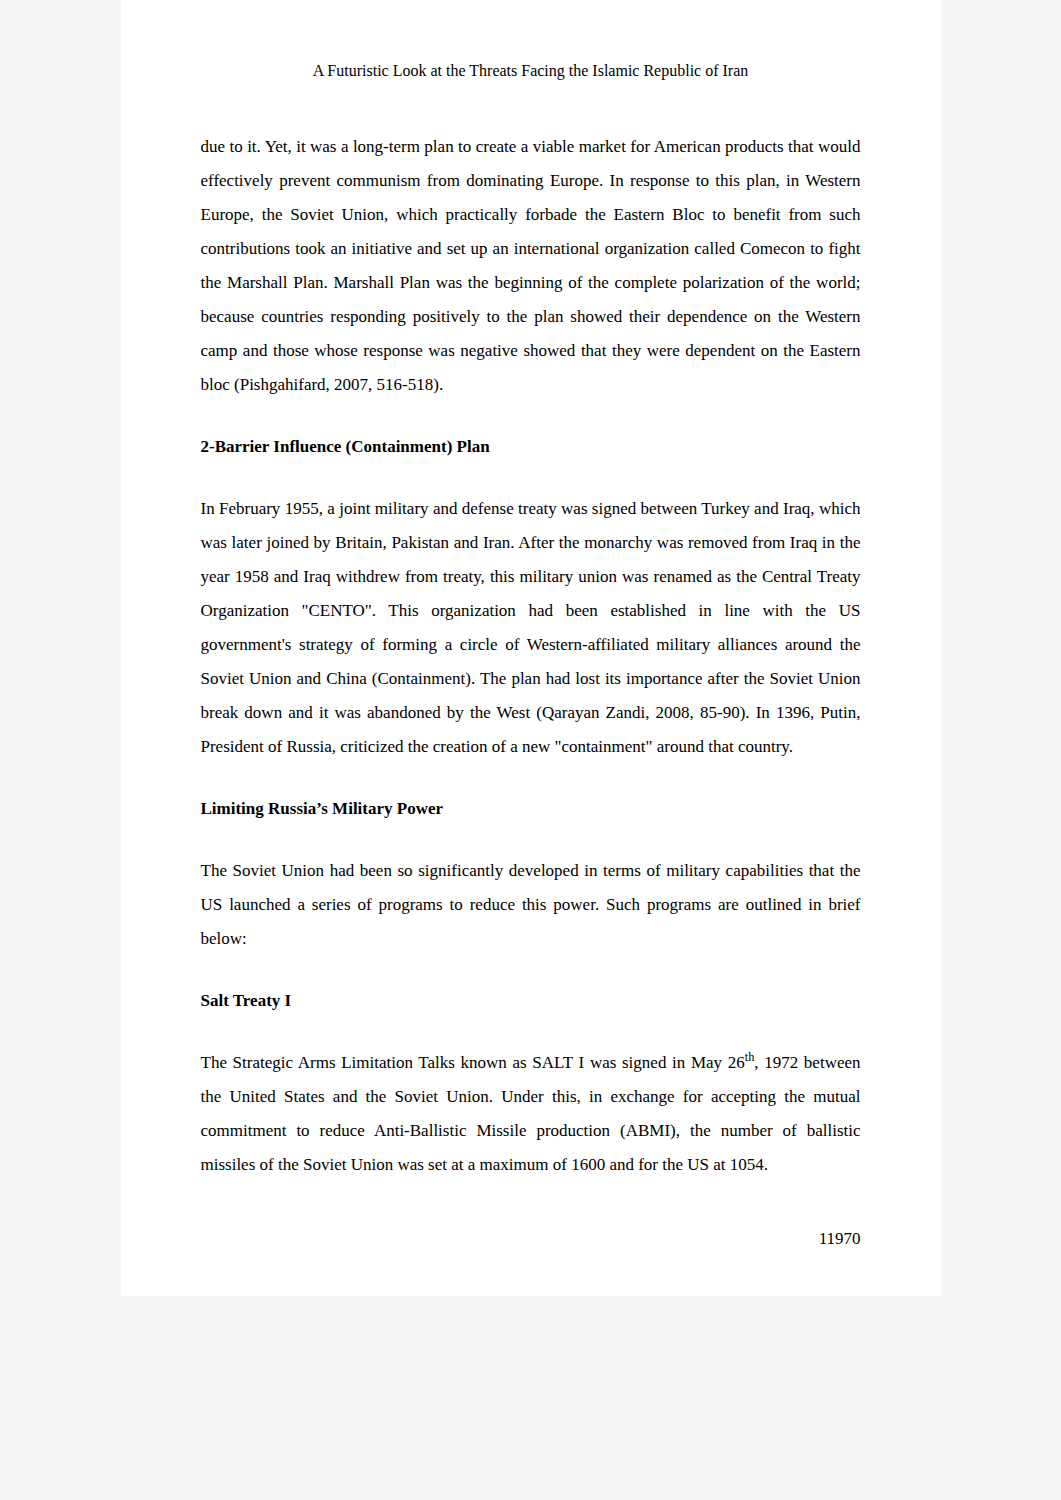A Futuristic Look at the Threats Facing the Islamic Republic of Iran
due to it. Yet, it was a long-term plan to create a viable market for American products that would effectively prevent communism from dominating Europe. In response to this plan, in Western Europe, the Soviet Union, which practically forbade the Eastern Bloc to benefit from such contributions took an initiative and set up an international organization called Comecon to fight the Marshall Plan. Marshall Plan was the beginning of the complete polarization of the world; because countries responding positively to the plan showed their dependence on the Western camp and those whose response was negative showed that they were dependent on the Eastern bloc (Pishgahifard, 2007, 516-518).
2-Barrier Influence (Containment) Plan
In February 1955, a joint military and defense treaty was signed between Turkey and Iraq, which was later joined by Britain, Pakistan and Iran. After the monarchy was removed from Iraq in the year 1958 and Iraq withdrew from treaty, this military union was renamed as the Central Treaty Organization "CENTO". This organization had been established in line with the US government's strategy of forming a circle of Western-affiliated military alliances around the Soviet Union and China (Containment). The plan had lost its importance after the Soviet Union break down and it was abandoned by the West (Qarayan Zandi, 2008, 85-90). In 1396, Putin, President of Russia, criticized the creation of a new "containment" around that country.
Limiting Russia’s Military Power
The Soviet Union had been so significantly developed in terms of military capabilities that the US launched a series of programs to reduce this power. Such programs are outlined in brief below:
Salt Treaty I
The Strategic Arms Limitation Talks known as SALT I was signed in May 26th, 1972 between the United States and the Soviet Union. Under this, in exchange for accepting the mutual commitment to reduce Anti-Ballistic Missile production (ABMI), the number of ballistic missiles of the Soviet Union was set at a maximum of 1600 and for the US at 1054.
11970